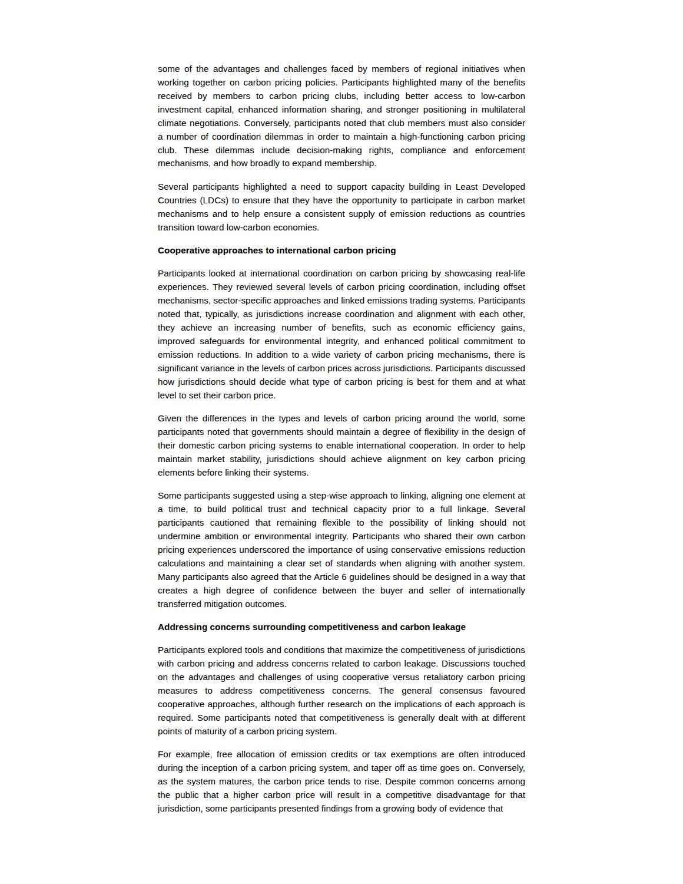some of the advantages and challenges faced by members of regional initiatives when working together on carbon pricing policies. Participants highlighted many of the benefits received by members to carbon pricing clubs, including better access to low-carbon investment capital, enhanced information sharing, and stronger positioning in multilateral climate negotiations. Conversely, participants noted that club members must also consider a number of coordination dilemmas in order to maintain a high-functioning carbon pricing club. These dilemmas include decision-making rights, compliance and enforcement mechanisms, and how broadly to expand membership.
Several participants highlighted a need to support capacity building in Least Developed Countries (LDCs) to ensure that they have the opportunity to participate in carbon market mechanisms and to help ensure a consistent supply of emission reductions as countries transition toward low-carbon economies.
Cooperative approaches to international carbon pricing
Participants looked at international coordination on carbon pricing by showcasing real-life experiences. They reviewed several levels of carbon pricing coordination, including offset mechanisms, sector-specific approaches and linked emissions trading systems. Participants noted that, typically, as jurisdictions increase coordination and alignment with each other, they achieve an increasing number of benefits, such as economic efficiency gains, improved safeguards for environmental integrity, and enhanced political commitment to emission reductions. In addition to a wide variety of carbon pricing mechanisms, there is significant variance in the levels of carbon prices across jurisdictions. Participants discussed how jurisdictions should decide what type of carbon pricing is best for them and at what level to set their carbon price.
Given the differences in the types and levels of carbon pricing around the world, some participants noted that governments should maintain a degree of flexibility in the design of their domestic carbon pricing systems to enable international cooperation. In order to help maintain market stability, jurisdictions should achieve alignment on key carbon pricing elements before linking their systems.
Some participants suggested using a step-wise approach to linking, aligning one element at a time, to build political trust and technical capacity prior to a full linkage. Several participants cautioned that remaining flexible to the possibility of linking should not undermine ambition or environmental integrity. Participants who shared their own carbon pricing experiences underscored the importance of using conservative emissions reduction calculations and maintaining a clear set of standards when aligning with another system. Many participants also agreed that the Article 6 guidelines should be designed in a way that creates a high degree of confidence between the buyer and seller of internationally transferred mitigation outcomes.
Addressing concerns surrounding competitiveness and carbon leakage
Participants explored tools and conditions that maximize the competitiveness of jurisdictions with carbon pricing and address concerns related to carbon leakage. Discussions touched on the advantages and challenges of using cooperative versus retaliatory carbon pricing measures to address competitiveness concerns. The general consensus favoured cooperative approaches, although further research on the implications of each approach is required. Some participants noted that competitiveness is generally dealt with at different points of maturity of a carbon pricing system.
For example, free allocation of emission credits or tax exemptions are often introduced during the inception of a carbon pricing system, and taper off as time goes on. Conversely, as the system matures, the carbon price tends to rise. Despite common concerns among the public that a higher carbon price will result in a competitive disadvantage for that jurisdiction, some participants presented findings from a growing body of evidence that